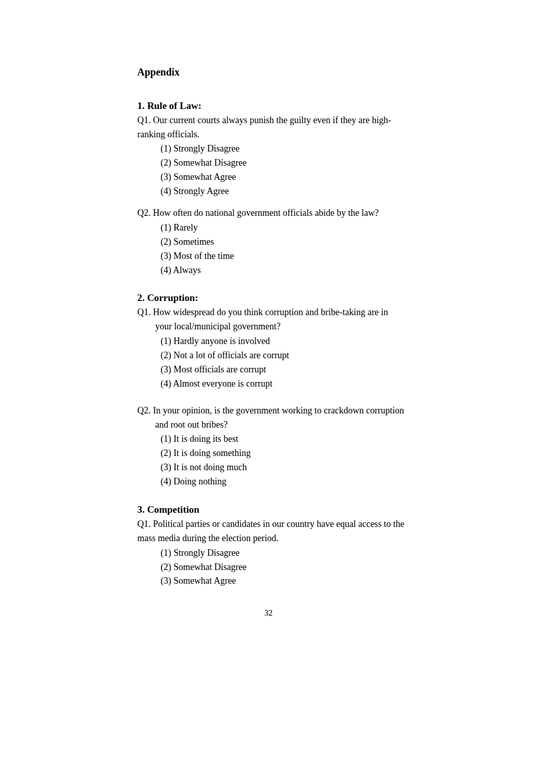Appendix
1. Rule of Law:
Q1. Our current courts always punish the guilty even if they are high-ranking officials.
(1) Strongly Disagree
(2) Somewhat Disagree
(3) Somewhat Agree
(4) Strongly Agree
Q2. How often do national government officials abide by the law?
(1) Rarely
(2) Sometimes
(3) Most of the time
(4) Always
2. Corruption:
Q1. How widespread do you think corruption and bribe-taking are in your local/municipal government?
(1) Hardly anyone is involved
(2) Not a lot of officials are corrupt
(3) Most officials are corrupt
(4) Almost everyone is corrupt
Q2. In your opinion, is the government working to crackdown corruption and root out bribes?
(1) It is doing its best
(2) It is doing something
(3) It is not doing much
(4) Doing nothing
3. Competition
Q1. Political parties or candidates in our country have equal access to the mass media during the election period.
(1) Strongly Disagree
(2) Somewhat Disagree
(3) Somewhat Agree
32